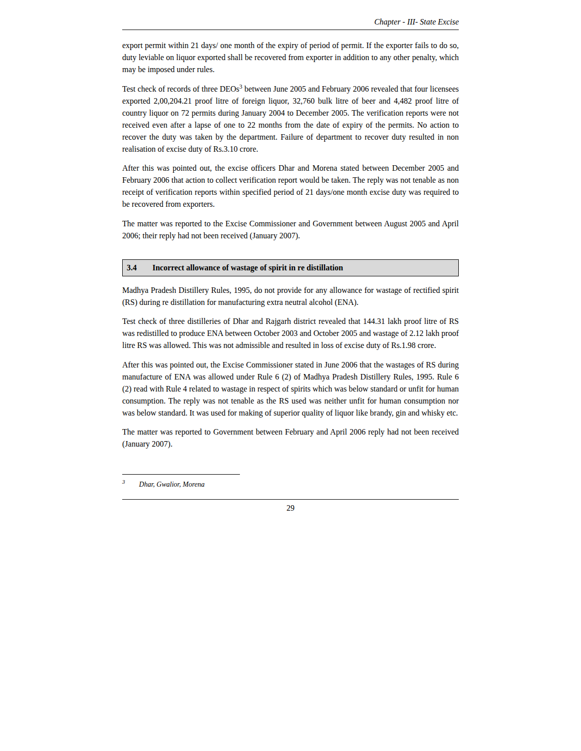Chapter - III- State Excise
export permit within 21 days/ one month of the expiry of period of permit. If the exporter fails to do so, duty leviable on liquor exported shall be recovered from exporter in addition to any other penalty, which may be imposed under rules.
Test check of records of three DEOs3 between June 2005 and February 2006 revealed that four licensees exported 2,00,204.21 proof litre of foreign liquor, 32,760 bulk litre of beer and 4,482 proof litre of country liquor on 72 permits during January 2004 to December 2005. The verification reports were not received even after a lapse of one to 22 months from the date of expiry of the permits. No action to recover the duty was taken by the department. Failure of department to recover duty resulted in non realisation of excise duty of Rs.3.10 crore.
After this was pointed out, the excise officers Dhar and Morena stated between December 2005 and February 2006 that action to collect verification report would be taken. The reply was not tenable as non receipt of verification reports within specified period of 21 days/one month excise duty was required to be recovered from exporters.
The matter was reported to the Excise Commissioner and Government between August 2005 and April 2006; their reply had not been received (January 2007).
3.4 Incorrect allowance of wastage of spirit in re distillation
Madhya Pradesh Distillery Rules, 1995, do not provide for any allowance for wastage of rectified spirit (RS) during re distillation for manufacturing extra neutral alcohol (ENA).
Test check of three distilleries of Dhar and Rajgarh district revealed that 144.31 lakh proof litre of RS was redistilled to produce ENA between October 2003 and October 2005 and wastage of 2.12 lakh proof litre RS was allowed. This was not admissible and resulted in loss of excise duty of Rs.1.98 crore.
After this was pointed out, the Excise Commissioner stated in June 2006 that the wastages of RS during manufacture of ENA was allowed under Rule 6 (2) of Madhya Pradesh Distillery Rules, 1995. Rule 6 (2) read with Rule 4 related to wastage in respect of spirits which was below standard or unfit for human consumption. The reply was not tenable as the RS used was neither unfit for human consumption nor was below standard. It was used for making of superior quality of liquor like brandy, gin and whisky etc.
The matter was reported to Government between February and April 2006 reply had not been received (January 2007).
3 Dhar, Gwalior, Morena
29